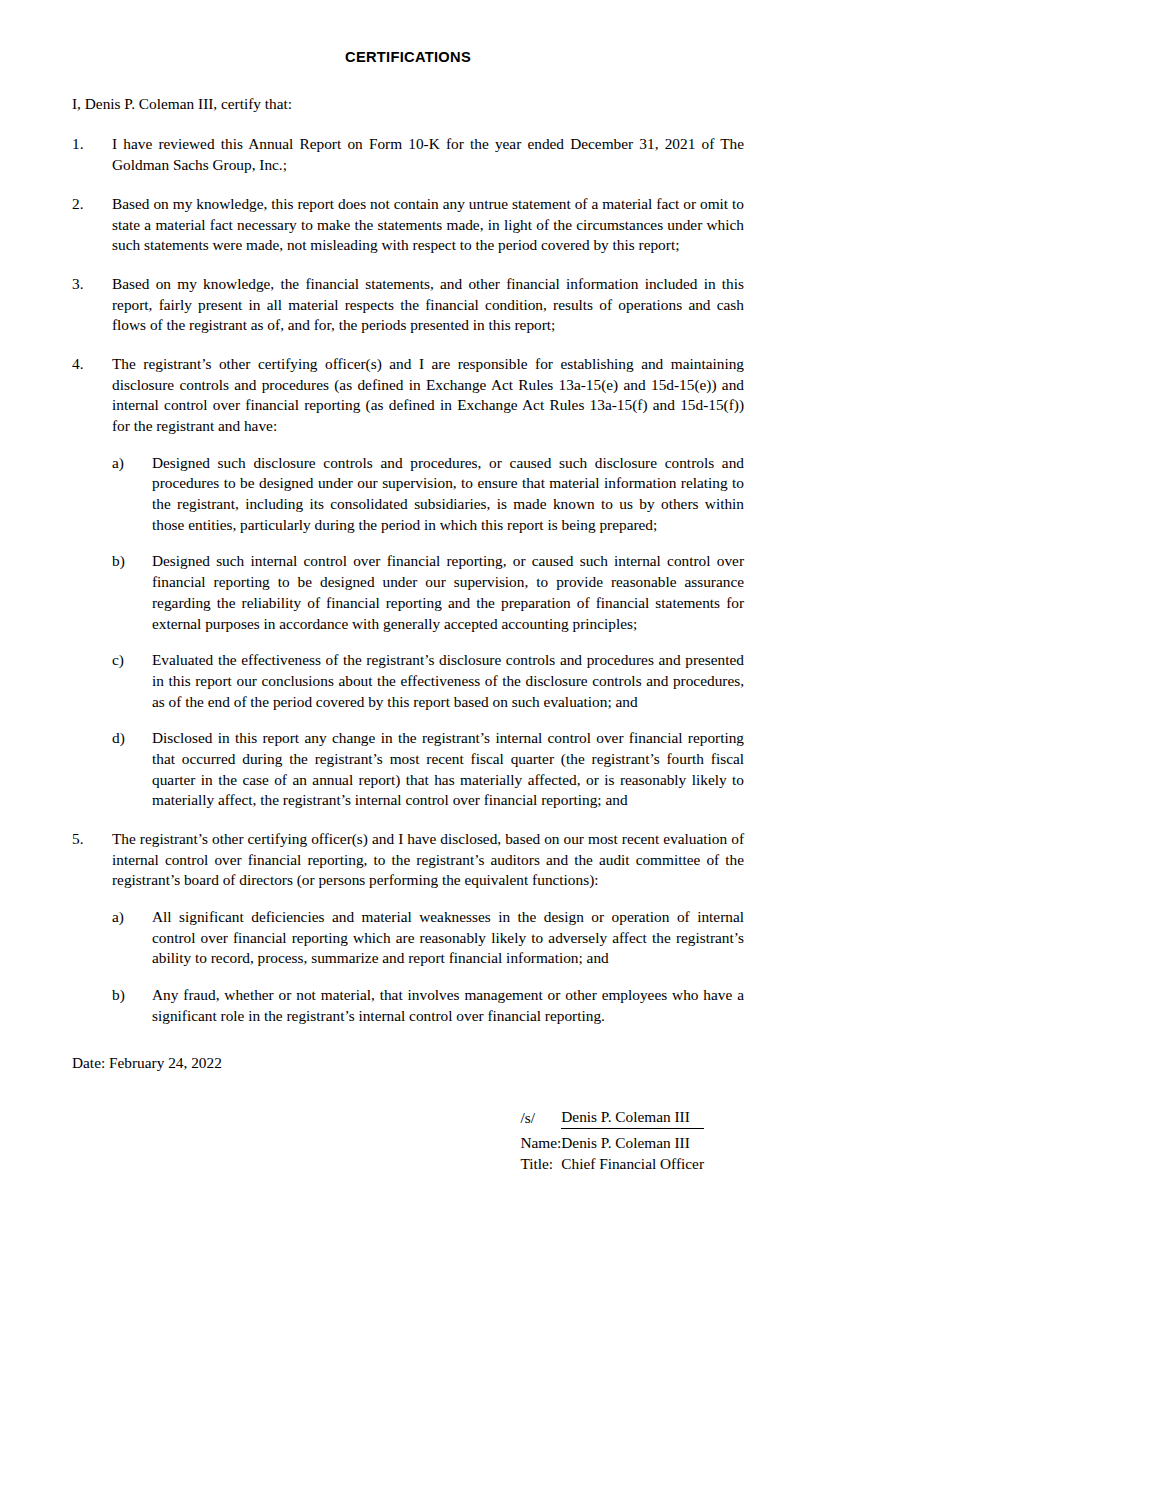CERTIFICATIONS
I, Denis P. Coleman III, certify that:
I have reviewed this Annual Report on Form 10-K for the year ended December 31, 2021 of The Goldman Sachs Group, Inc.;
Based on my knowledge, this report does not contain any untrue statement of a material fact or omit to state a material fact necessary to make the statements made, in light of the circumstances under which such statements were made, not misleading with respect to the period covered by this report;
Based on my knowledge, the financial statements, and other financial information included in this report, fairly present in all material respects the financial condition, results of operations and cash flows of the registrant as of, and for, the periods presented in this report;
The registrant’s other certifying officer(s) and I are responsible for establishing and maintaining disclosure controls and procedures (as defined in Exchange Act Rules 13a-15(e) and 15d-15(e)) and internal control over financial reporting (as defined in Exchange Act Rules 13a-15(f) and 15d-15(f)) for the registrant and have:
Designed such disclosure controls and procedures, or caused such disclosure controls and procedures to be designed under our supervision, to ensure that material information relating to the registrant, including its consolidated subsidiaries, is made known to us by others within those entities, particularly during the period in which this report is being prepared;
Designed such internal control over financial reporting, or caused such internal control over financial reporting to be designed under our supervision, to provide reasonable assurance regarding the reliability of financial reporting and the preparation of financial statements for external purposes in accordance with generally accepted accounting principles;
Evaluated the effectiveness of the registrant’s disclosure controls and procedures and presented in this report our conclusions about the effectiveness of the disclosure controls and procedures, as of the end of the period covered by this report based on such evaluation; and
Disclosed in this report any change in the registrant’s internal control over financial reporting that occurred during the registrant’s most recent fiscal quarter (the registrant’s fourth fiscal quarter in the case of an annual report) that has materially affected, or is reasonably likely to materially affect, the registrant’s internal control over financial reporting; and
The registrant’s other certifying officer(s) and I have disclosed, based on our most recent evaluation of internal control over financial reporting, to the registrant’s auditors and the audit committee of the registrant’s board of directors (or persons performing the equivalent functions):
All significant deficiencies and material weaknesses in the design or operation of internal control over financial reporting which are reasonably likely to adversely affect the registrant’s ability to record, process, summarize and report financial information; and
Any fraud, whether or not material, that involves management or other employees who have a significant role in the registrant’s internal control over financial reporting.
Date: February 24, 2022
| /s/ | Denis P. Coleman III |
| Name: | Denis P. Coleman III |
| Title: | Chief Financial Officer |